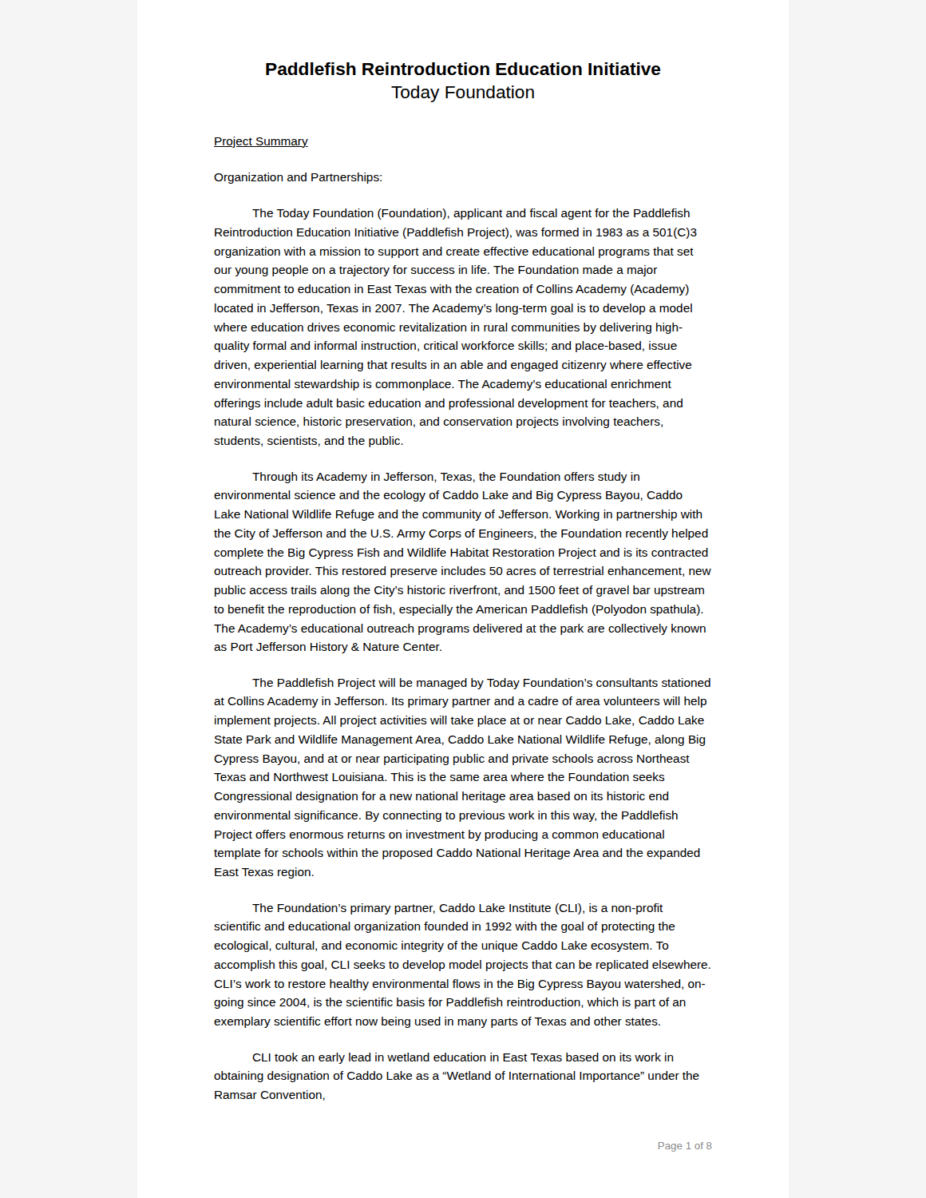Paddlefish Reintroduction Education Initiative Today Foundation
Project Summary
Organization and Partnerships:
The Today Foundation (Foundation), applicant and fiscal agent for the Paddlefish Reintroduction Education Initiative (Paddlefish Project), was formed in 1983 as a 501(C)3 organization with a mission to support and create effective educational programs that set our young people on a trajectory for success in life. The Foundation made a major commitment to education in East Texas with the creation of Collins Academy (Academy) located in Jefferson, Texas in 2007. The Academy’s long-term goal is to develop a model where education drives economic revitalization in rural communities by delivering high-quality formal and informal instruction, critical workforce skills; and place-based, issue driven, experiential learning that results in an able and engaged citizenry where effective environmental stewardship is commonplace. The Academy’s educational enrichment offerings include adult basic education and professional development for teachers, and natural science, historic preservation, and conservation projects involving teachers, students, scientists, and the public.
Through its Academy in Jefferson, Texas, the Foundation offers study in environmental science and the ecology of Caddo Lake and Big Cypress Bayou, Caddo Lake National Wildlife Refuge and the community of Jefferson. Working in partnership with the City of Jefferson and the U.S. Army Corps of Engineers, the Foundation recently helped complete the Big Cypress Fish and Wildlife Habitat Restoration Project and is its contracted outreach provider. This restored preserve includes 50 acres of terrestrial enhancement, new public access trails along the City’s historic riverfront, and 1500 feet of gravel bar upstream to benefit the reproduction of fish, especially the American Paddlefish (Polyodon spathula). The Academy’s educational outreach programs delivered at the park are collectively known as Port Jefferson History & Nature Center.
The Paddlefish Project will be managed by Today Foundation’s consultants stationed at Collins Academy in Jefferson. Its primary partner and a cadre of area volunteers will help implement projects. All project activities will take place at or near Caddo Lake, Caddo Lake State Park and Wildlife Management Area, Caddo Lake National Wildlife Refuge, along Big Cypress Bayou, and at or near participating public and private schools across Northeast Texas and Northwest Louisiana. This is the same area where the Foundation seeks Congressional designation for a new national heritage area based on its historic end environmental significance. By connecting to previous work in this way, the Paddlefish Project offers enormous returns on investment by producing a common educational template for schools within the proposed Caddo National Heritage Area and the expanded East Texas region.
The Foundation’s primary partner, Caddo Lake Institute (CLI), is a non-profit scientific and educational organization founded in 1992 with the goal of protecting the ecological, cultural, and economic integrity of the unique Caddo Lake ecosystem. To accomplish this goal, CLI seeks to develop model projects that can be replicated elsewhere. CLI’s work to restore healthy environmental flows in the Big Cypress Bayou watershed, on-going since 2004, is the scientific basis for Paddlefish reintroduction, which is part of an exemplary scientific effort now being used in many parts of Texas and other states.
CLI took an early lead in wetland education in East Texas based on its work in obtaining designation of Caddo Lake as a “Wetland of International Importance” under the Ramsar Convention,
Page 1 of 8